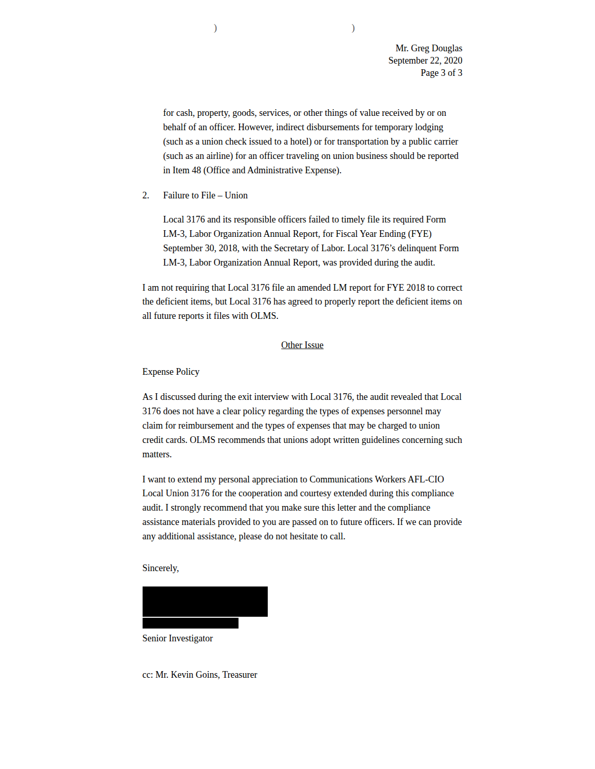) )
Mr. Greg Douglas
September 22, 2020
Page 3 of 3
for cash, property, goods, services, or other things of value received by or on behalf of an officer. However, indirect disbursements for temporary lodging (such as a union check issued to a hotel) or for transportation by a public carrier (such as an airline) for an officer traveling on union business should be reported in Item 48 (Office and Administrative Expense).
2.
Failure to File – Union
Local 3176 and its responsible officers failed to timely file its required Form LM-3, Labor Organization Annual Report, for Fiscal Year Ending (FYE) September 30, 2018, with the Secretary of Labor. Local 3176’s delinquent Form LM-3, Labor Organization Annual Report, was provided during the audit.
I am not requiring that Local 3176 file an amended LM report for FYE 2018 to correct the deficient items, but Local 3176 has agreed to properly report the deficient items on all future reports it files with OLMS.
Other Issue
Expense Policy
As I discussed during the exit interview with Local 3176, the audit revealed that Local 3176 does not have a clear policy regarding the types of expenses personnel may claim for reimbursement and the types of expenses that may be charged to union credit cards. OLMS recommends that unions adopt written guidelines concerning such matters.
I want to extend my personal appreciation to Communications Workers AFL-CIO Local Union 3176 for the cooperation and courtesy extended during this compliance audit. I strongly recommend that you make sure this letter and the compliance assistance materials provided to you are passed on to future officers. If we can provide any additional assistance, please do not hesitate to call.
Sincerely,
Senior Investigator
cc: Mr. Kevin Goins, Treasurer